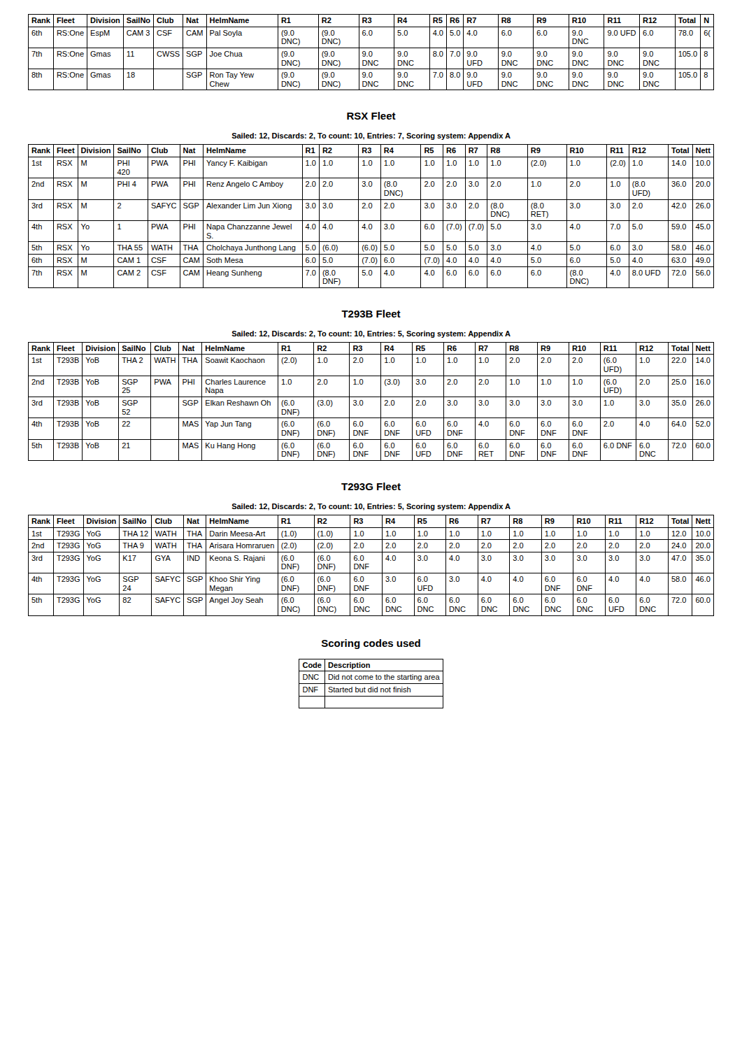| Rank | Fleet | Division | SailNo | Club | Nat | HelmName | R1 | R2 | R3 | R4 | R5 | R6 | R7 | R8 | R9 | R10 | R11 | R12 | Total | N |
| --- | --- | --- | --- | --- | --- | --- | --- | --- | --- | --- | --- | --- | --- | --- | --- | --- | --- | --- | --- | --- |
| 6th | RS:One | EspM | CAM 3 | CSF | CAM | Pal Soyla | (9.0 DNC) | (9.0 DNC) | 6.0 | 5.0 | 4.0 | 5.0 | 4.0 | 6.0 | 6.0 | 9.0 DNC | 9.0 UFD | 6.0 | 78.0 | 6( |
| 7th | RS:One | Gmas | 11 | CWSS | SGP | Joe Chua | (9.0 DNC) | (9.0 DNC) | 9.0 DNC | 9.0 DNC | 8.0 | 7.0 | 9.0 UFD | 9.0 DNC | 9.0 DNC | 9.0 DNC | 9.0 DNC | 9.0 DNC | 105.0 | 8 |
| 8th | RS:One | Gmas | 18 | | SGP | Ron Tay Yew Chew | (9.0 DNC) | (9.0 DNC) | 9.0 DNC | 9.0 DNC | 7.0 | 8.0 | 9.0 UFD | 9.0 DNC | 9.0 DNC | 9.0 DNC | 9.0 DNC | 9.0 DNC | 105.0 | 8 |
RSX Fleet
Sailed: 12, Discards: 2, To count: 10, Entries: 7, Scoring system: Appendix A
| Rank | Fleet | Division | SailNo | Club | Nat | HelmName | R1 | R2 | R3 | R4 | R5 | R6 | R7 | R8 | R9 | R10 | R11 | R12 | Total | Nett |
| --- | --- | --- | --- | --- | --- | --- | --- | --- | --- | --- | --- | --- | --- | --- | --- | --- | --- | --- | --- | --- |
| 1st | RSX | M | PHI 420 | PWA | PHI | Yancy F. Kaibigan | 1.0 | 1.0 | 1.0 | 1.0 | 1.0 | 1.0 | 1.0 | 1.0 | (2.0) | 1.0 | (2.0) | 1.0 | 14.0 | 10.0 |
| 2nd | RSX | M | PHI 4 | PWA | PHI | Renz Angelo C Amboy | 2.0 | 2.0 | 3.0 | (8.0 DNC) | 2.0 | 2.0 | 3.0 | 2.0 | 1.0 | 2.0 | 1.0 | (8.0 UFD) | 36.0 | 20.0 |
| 3rd | RSX | M | 2 | SAFYC | SGP | Alexander Lim Jun Xiong | 3.0 | 3.0 | 2.0 | 2.0 | 3.0 | 3.0 | 2.0 | (8.0 DNC) | (8.0 RET) | 3.0 | 3.0 | 2.0 | 42.0 | 26.0 |
| 4th | RSX | Yo | 1 | PWA | PHI | Napa Chanzzanne Jewel S. | 4.0 | 4.0 | 4.0 | 3.0 | 6.0 | (7.0) | (7.0) | 5.0 | 3.0 | 4.0 | 7.0 | 5.0 | 59.0 | 45.0 |
| 5th | RSX | Yo | THA 55 | WATH | THA | Cholchaya Junthong Lang | 5.0 | (6.0) | (6.0) | 5.0 | 5.0 | 5.0 | 5.0 | 3.0 | 4.0 | 5.0 | 6.0 | 3.0 | 58.0 | 46.0 |
| 6th | RSX | M | CAM 1 | CSF | CAM | Soth Mesa | 6.0 | 5.0 | (7.0) | 6.0 | (7.0) | 4.0 | 4.0 | 4.0 | 5.0 | 6.0 | 5.0 | 4.0 | 63.0 | 49.0 |
| 7th | RSX | M | CAM 2 | CSF | CAM | Heang Sunheng | 7.0 | (8.0 DNF) | 5.0 | 4.0 | 4.0 | 6.0 | 6.0 | 6.0 | 6.0 | (8.0 DNC) | 4.0 | 8.0 UFD | 72.0 | 56.0 |
T293B Fleet
Sailed: 12, Discards: 2, To count: 10, Entries: 5, Scoring system: Appendix A
| Rank | Fleet | Division | SailNo | Club | Nat | HelmName | R1 | R2 | R3 | R4 | R5 | R6 | R7 | R8 | R9 | R10 | R11 | R12 | Total | Nett |
| --- | --- | --- | --- | --- | --- | --- | --- | --- | --- | --- | --- | --- | --- | --- | --- | --- | --- | --- | --- | --- |
| 1st | T293B | YoB | THA 2 | WATH | THA | Soawit Kaochaon | (2.0) | 1.0 | 2.0 | 1.0 | 1.0 | 1.0 | 1.0 | 2.0 | 2.0 | 2.0 | (6.0 UFD) | 1.0 | 22.0 | 14.0 |
| 2nd | T293B | YoB | SGP 25 | PWA | PHI | Charles Laurence Napa | 1.0 | 2.0 | 1.0 | (3.0) | 3.0 | 2.0 | 2.0 | 1.0 | 1.0 | 1.0 | (6.0 UFD) | 2.0 | 25.0 | 16.0 |
| 3rd | T293B | YoB | SGP 52 | | SGP | Elkan Reshawn Oh | (6.0 DNF) | (3.0) | 3.0 | 2.0 | 2.0 | 3.0 | 3.0 | 3.0 | 3.0 | 3.0 | 1.0 | 3.0 | 35.0 | 26.0 |
| 4th | T293B | YoB | 22 | | MAS | Yap Jun Tang | (6.0 DNF) | (6.0 DNF) | 6.0 DNF | 6.0 DNF | 6.0 UFD | 6.0 DNF | 4.0 | 6.0 DNF | 6.0 DNF | 6.0 DNF | 2.0 | 4.0 | 64.0 | 52.0 |
| 5th | T293B | YoB | 21 | | MAS | Ku Hang Hong | (6.0 DNF) | (6.0 DNF) | 6.0 DNF | 6.0 DNF | 6.0 UFD | 6.0 DNF | 6.0 RET | 6.0 DNF | 6.0 DNF | 6.0 DNF | 6.0 DNF | 6.0 DNC | 72.0 | 60.0 |
T293G Fleet
Sailed: 12, Discards: 2, To count: 10, Entries: 5, Scoring system: Appendix A
| Rank | Fleet | Division | SailNo | Club | Nat | HelmName | R1 | R2 | R3 | R4 | R5 | R6 | R7 | R8 | R9 | R10 | R11 | R12 | Total | Nett |
| --- | --- | --- | --- | --- | --- | --- | --- | --- | --- | --- | --- | --- | --- | --- | --- | --- | --- | --- | --- | --- |
| 1st | T293G | YoG | THA 12 | WATH | THA | Darin Meesa-Art | (1.0) | (1.0) | 1.0 | 1.0 | 1.0 | 1.0 | 1.0 | 1.0 | 1.0 | 1.0 | 1.0 | 1.0 | 12.0 | 10.0 |
| 2nd | T293G | YoG | THA 9 | WATH | THA | Arisara Homraruen | (2.0) | (2.0) | 2.0 | 2.0 | 2.0 | 2.0 | 2.0 | 2.0 | 2.0 | 2.0 | 2.0 | 2.0 | 24.0 | 20.0 |
| 3rd | T293G | YoG | K17 | GYA | IND | Keona S. Rajani | (6.0 DNF) | (6.0 DNF) | 6.0 DNF | 4.0 | 3.0 | 4.0 | 3.0 | 3.0 | 3.0 | 3.0 | 3.0 | 3.0 | 47.0 | 35.0 |
| 4th | T293G | YoG | SGP 24 | SAFYC | SGP | Khoo Shir Ying Megan | (6.0 DNF) | (6.0 DNF) | 6.0 DNF | 3.0 | 6.0 UFD | 3.0 | 4.0 | 4.0 | 6.0 DNF | 6.0 DNF | 4.0 | 4.0 | 58.0 | 46.0 |
| 5th | T293G | YoG | 82 | SAFYC | SGP | Angel Joy Seah | (6.0 DNC) | (6.0 DNC) | 6.0 DNC | 6.0 DNC | 6.0 DNC | 6.0 DNC | 6.0 DNC | 6.0 DNC | 6.0 DNC | 6.0 DNC | 6.0 UFD | 6.0 DNC | 72.0 | 60.0 |
Scoring codes used
| Code | Description |
| --- | --- |
| DNC | Did not come to the starting area |
| DNF | Started but did not finish |